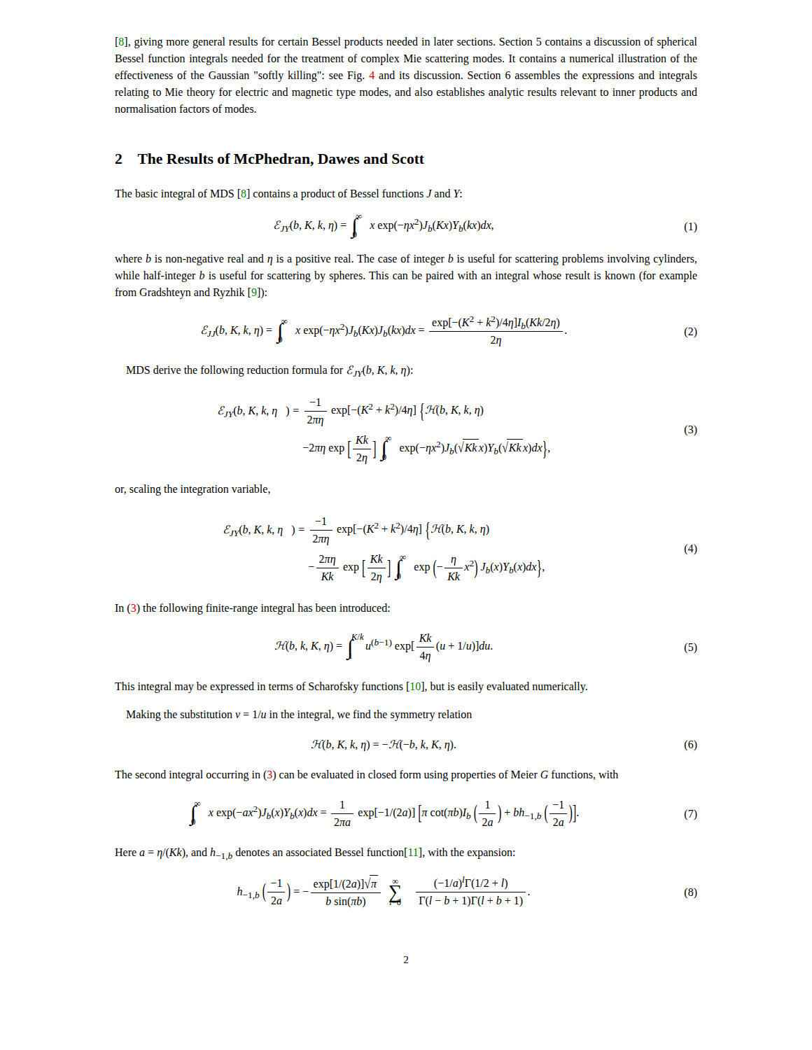[8], giving more general results for certain Bessel products needed in later sections. Section 5 contains a discussion of spherical Bessel function integrals needed for the treatment of complex Mie scattering modes. It contains a numerical illustration of the effectiveness of the Gaussian "softly killing": see Fig. 4 and its discussion. Section 6 assembles the expressions and integrals relating to Mie theory for electric and magnetic type modes, and also establishes analytic results relevant to inner products and normalisation factors of modes.
2 The Results of McPhedran, Dawes and Scott
The basic integral of MDS [8] contains a product of Bessel functions J and Y:
ℰJY(b, K, k, η) = ∞∫0 x exp(−ηx2)Jb(Kx)Yb(kx)dx,
(1)
where b is non-negative real and η is a positive real. The case of integer b is useful for scattering problems involving cylinders, while half-integer b is useful for scattering by spheres. This can be paired with an integral whose result is known (for example from Gradshteyn and Ryzhik [9]):
ℰJJ(b, K, k, η) = ∞∫0 x exp(−ηx2)Jb(Kx)Jb(kx)dx = exp[−(K2 + k2)/4η]Ib(Kk/2η) 2η.
(2)
MDS derive the following reduction formula for ℰJY(b, K, k, η):
ℰJY(b, K, k, η ) = −12πη exp[−(K2 + k2)/4η] {ℋ(b, K, k, η)
−2πη exp [Kk 2η] ∞∫0 exp(−ηx2)Jb(√Kk x)Yb(√Kk x)dx},
(3)
or, scaling the integration variable,
ℰJY(b, K, k, η ) = −12πη exp[−(K2 + k2)/4η] {ℋ(b, K, k, η)
−2πη Kk exp [Kk 2η] ∞∫0 exp (−ηKk x2) Jb(x)Yb(x)dx},
(4)
In (3) the following finite-range integral has been introduced:
ℋ(b, k, K, η) = K/k∫1 u(b−1) exp[Kk 4η(u + 1/u)]du.
(5)
This integral may be expressed in terms of Scharofsky functions [10], but is easily evaluated numerically.
Making the substitution v = 1/u in the integral, we find the symmetry relation
ℋ(b, K, k, η) = −ℋ(−b, k, K, η).
(6)
The second integral occurring in (3) can be evaluated in closed form using properties of Meier G functions, with
∞∫0 x exp(−ax2)Jb(x)Yb(x)dx = 12πa exp[−1/(2a)] [π cot(πb)Ib (12a) + bh−1,b (−12a)].
(7)
Here a = η/(Kk), and h−1,b denotes an associated Bessel function[11], with the expansion:
h−1,b (−12a) = −exp[1/(2a)]√π b sin(πb) ∞∑l=0 (−1/a)lΓ(1/2 + l) Γ(l − b + 1)Γ(l + b + 1).
(8)
2